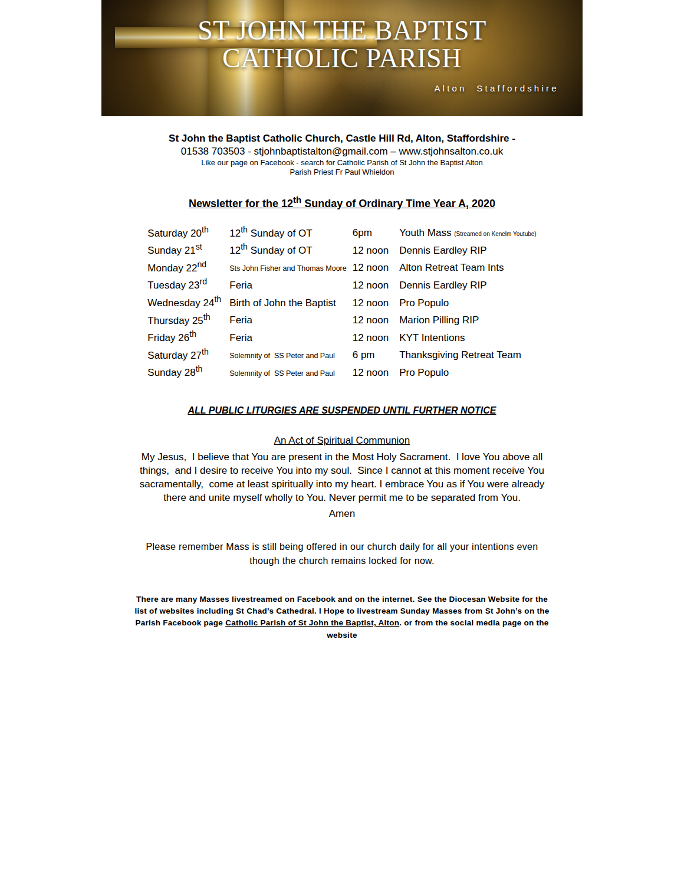St John the Baptist
Catholic Parish
Alton Staffordshire
St John the Baptist Catholic Church, Castle Hill Rd, Alton, Staffordshire -
01538 703503 - stjohnbaptistalton@gmail.com – www.stjohnsalton.co.uk
Like our page on Facebook - search for Catholic Parish of St John the Baptist Alton
Parish Priest Fr Paul Whieldon
Newsletter for the 12th Sunday of Ordinary Time Year A, 2020
| Saturday 20 th | 12 th Sunday of OT | 6pm | Youth Mass (Streamed on Kenelm Youtube) |
| Sunday 21 st | 12 th Sunday of OT | 12 noon | Dennis Eardley RIP |
| Monday 22 nd | Sts John Fisher and Thomas Moore | 12 noon | Alton Retreat Team Ints |
| Tuesday 23 rd | Feria | 12 noon | Dennis Eardley RIP |
| Wednesday 24 th | Birth of John the Baptist | 12 noon | Pro Populo |
| Thursday 25 th | Feria | 12 noon | Marion Pilling RIP |
| Friday 26 th | Feria | 12 noon | KYT Intentions |
| Saturday 27 th | Solemnity of SS Peter and Paul | 6 pm | Thanksgiving Retreat Team |
| Sunday 28 th | Solemnity of SS Peter and Paul | 12 noon | Pro Populo |
ALL PUBLIC LITURGIES ARE SUSPENDED UNTIL FURTHER NOTICE
An Act of Spiritual Communion
My Jesus, I believe that You are present in the Most Holy Sacrament. I love You above all things, and I desire to receive You into my soul. Since I cannot at this moment receive You sacramentally, come at least spiritually into my heart. I embrace You as if You were already there and unite myself wholly to You. Never permit me to be separated from You.
Amen
Please remember Mass is still being offered in our church daily for all your intentions even though the church remains locked for now.
There are many Masses livestreamed on Facebook and on the internet. See the Diocesan Website for the list of websites including St Chad’s Cathedral. I Hope to livestream Sunday Masses from St John’s on the Parish Facebook page Catholic Parish of St John the Baptist, Alton. or from the social media page on the website